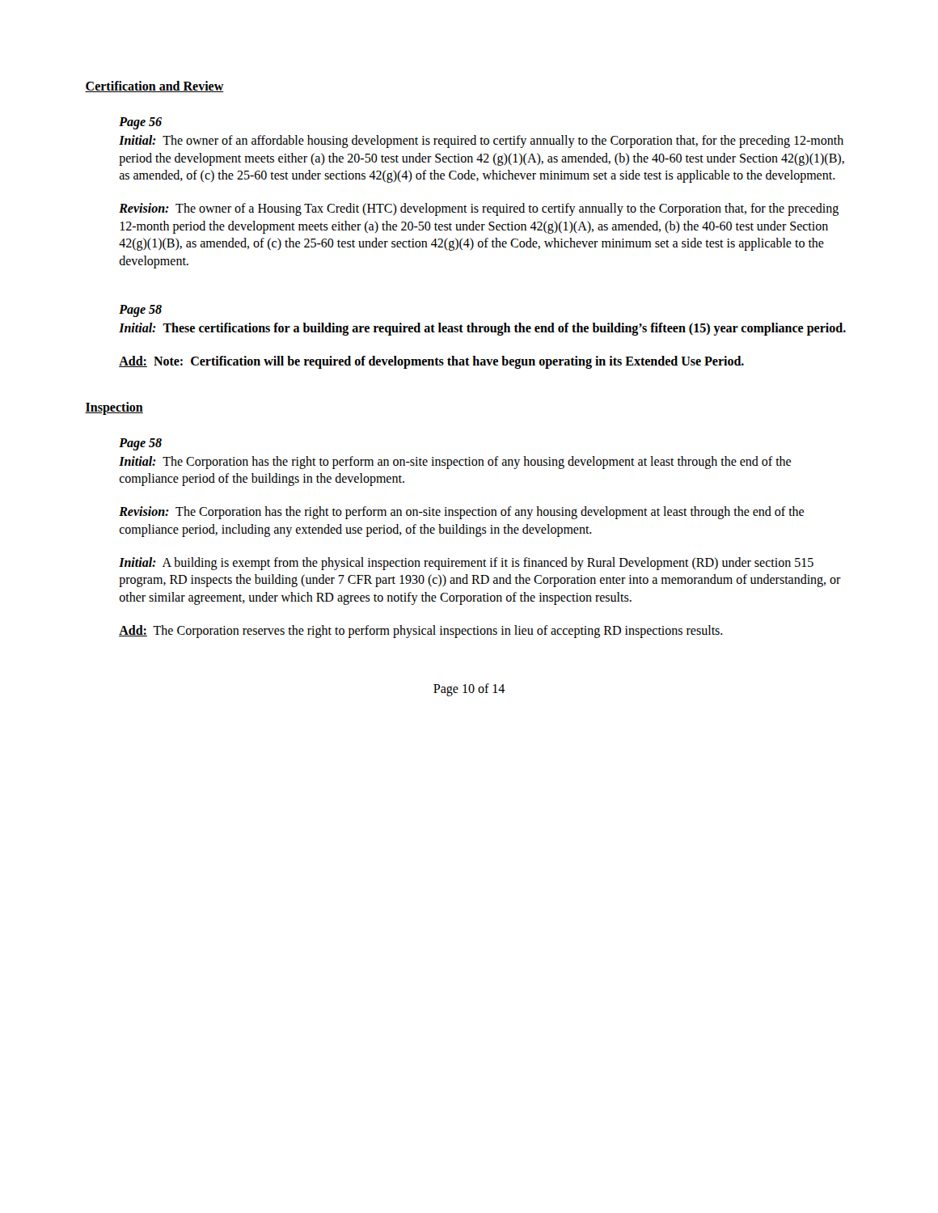Certification and Review
Page 56
Initial: The owner of an affordable housing development is required to certify annually to the Corporation that, for the preceding 12-month period the development meets either (a) the 20-50 test under Section 42 (g)(1)(A), as amended, (b) the 40-60 test under Section 42(g)(1)(B), as amended, of (c) the 25-60 test under sections 42(g)(4) of the Code, whichever minimum set a side test is applicable to the development.
Revision: The owner of a Housing Tax Credit (HTC) development is required to certify annually to the Corporation that, for the preceding 12-month period the development meets either (a) the 20-50 test under Section 42(g)(1)(A), as amended, (b) the 40-60 test under Section 42(g)(1)(B), as amended, of (c) the 25-60 test under section 42(g)(4) of the Code, whichever minimum set a side test is applicable to the development.
Page 58
Initial: These certifications for a building are required at least through the end of the building’s fifteen (15) year compliance period.
Add: Note: Certification will be required of developments that have begun operating in its Extended Use Period.
Inspection
Page 58
Initial: The Corporation has the right to perform an on-site inspection of any housing development at least through the end of the compliance period of the buildings in the development.
Revision: The Corporation has the right to perform an on-site inspection of any housing development at least through the end of the compliance period, including any extended use period, of the buildings in the development.
Initial: A building is exempt from the physical inspection requirement if it is financed by Rural Development (RD) under section 515 program, RD inspects the building (under 7 CFR part 1930 (c)) and RD and the Corporation enter into a memorandum of understanding, or other similar agreement, under which RD agrees to notify the Corporation of the inspection results.
Add: The Corporation reserves the right to perform physical inspections in lieu of accepting RD inspections results.
Page 10 of 14